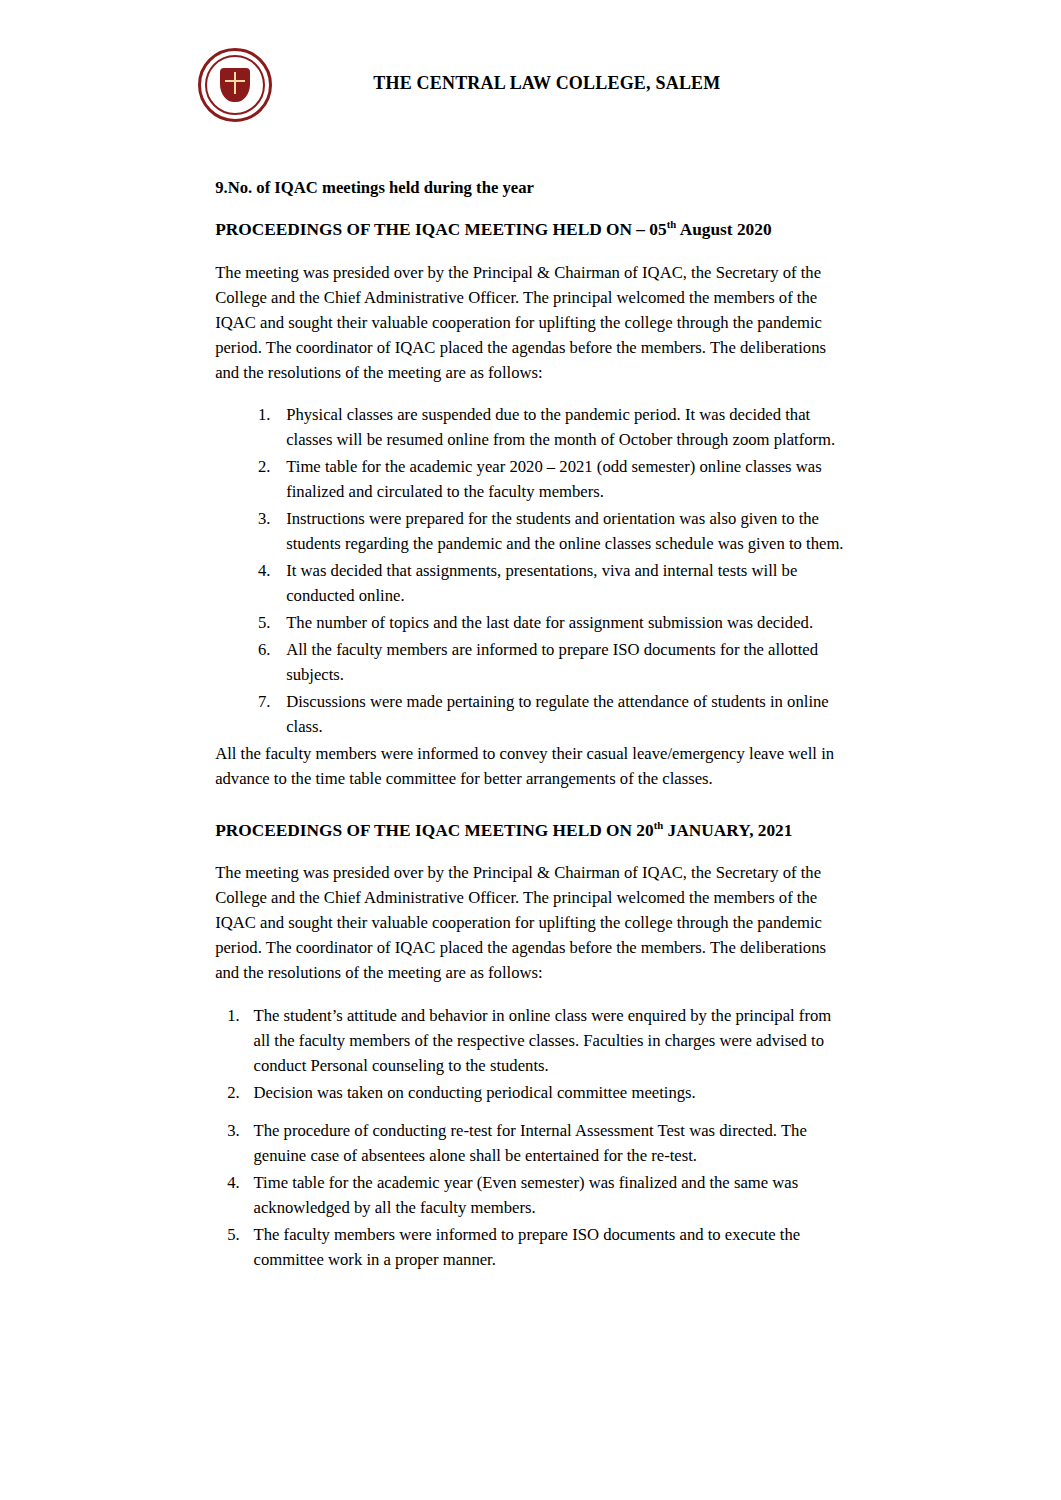THE CENTRAL LAW COLLEGE, SALEM
9.No. of IQAC meetings held during the year
PROCEEDINGS OF THE IQAC MEETING HELD ON – 05th August 2020
The meeting was presided over by the Principal & Chairman of IQAC, the Secretary of the College and the Chief Administrative Officer. The principal welcomed the members of the IQAC and sought their valuable cooperation for uplifting the college through the pandemic period. The coordinator of IQAC placed the agendas before the members. The deliberations and the resolutions of the meeting are as follows:
Physical classes are suspended due to the pandemic period. It was decided that classes will be resumed online from the month of October through zoom platform.
Time table for the academic year 2020 – 2021 (odd semester) online classes was finalized and circulated to the faculty members.
Instructions were prepared for the students and orientation was also given to the students regarding the pandemic and the online classes schedule was given to them.
It was decided that assignments, presentations, viva and internal tests will be conducted online.
The number of topics and the last date for assignment submission was decided.
All the faculty members are informed to prepare ISO documents for the allotted subjects.
Discussions were made pertaining to regulate the attendance of students in online class.
All the faculty members were informed to convey their casual leave/emergency leave well in advance to the time table committee for better arrangements of the classes.
PROCEEDINGS OF THE IQAC MEETING HELD ON 20th JANUARY, 2021
The meeting was presided over by the Principal & Chairman of IQAC, the Secretary of the College and the Chief Administrative Officer. The principal welcomed the members of the IQAC and sought their valuable cooperation for uplifting the college through the pandemic period. The coordinator of IQAC placed the agendas before the members. The deliberations and the resolutions of the meeting are as follows:
The student’s attitude and behavior in online class were enquired by the principal from all the faculty members of the respective classes. Faculties in charges were advised to conduct Personal counseling to the students.
Decision was taken on conducting periodical committee meetings.
The procedure of conducting re-test for Internal Assessment Test was directed. The genuine case of absentees alone shall be entertained for the re-test.
Time table for the academic year (Even semester) was finalized and the same was acknowledged by all the faculty members.
The faculty members were informed to prepare ISO documents and to execute the committee work in a proper manner.